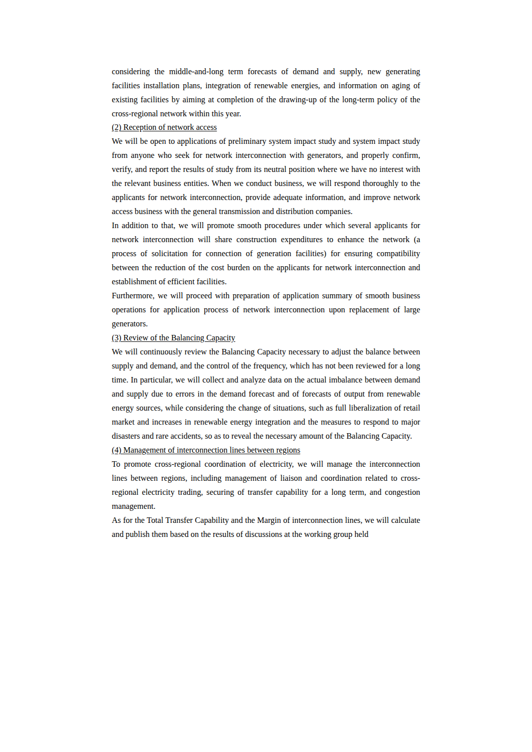considering the middle-and-long term forecasts of demand and supply, new generating facilities installation plans, integration of renewable energies, and information on aging of existing facilities by aiming at completion of the drawing-up of the long-term policy of the cross-regional network within this year.
(2) Reception of network access
We will be open to applications of preliminary system impact study and system impact study from anyone who seek for network interconnection with generators, and properly confirm, verify, and report the results of study from its neutral position where we have no interest with the relevant business entities. When we conduct business, we will respond thoroughly to the applicants for network interconnection, provide adequate information, and improve network access business with the general transmission and distribution companies.
In addition to that, we will promote smooth procedures under which several applicants for network interconnection will share construction expenditures to enhance the network (a process of solicitation for connection of generation facilities) for ensuring compatibility between the reduction of the cost burden on the applicants for network interconnection and establishment of efficient facilities.
Furthermore, we will proceed with preparation of application summary of smooth business operations for application process of network interconnection upon replacement of large generators.
(3) Review of the Balancing Capacity
We will continuously review the Balancing Capacity necessary to adjust the balance between supply and demand, and the control of the frequency, which has not been reviewed for a long time. In particular, we will collect and analyze data on the actual imbalance between demand and supply due to errors in the demand forecast and of forecasts of output from renewable energy sources, while considering the change of situations, such as full liberalization of retail market and increases in renewable energy integration and the measures to respond to major disasters and rare accidents, so as to reveal the necessary amount of the Balancing Capacity.
(4) Management of interconnection lines between regions
To promote cross-regional coordination of electricity, we will manage the interconnection lines between regions, including management of liaison and coordination related to cross-regional electricity trading, securing of transfer capability for a long term, and congestion management.
As for the Total Transfer Capability and the Margin of interconnection lines, we will calculate and publish them based on the results of discussions at the working group held